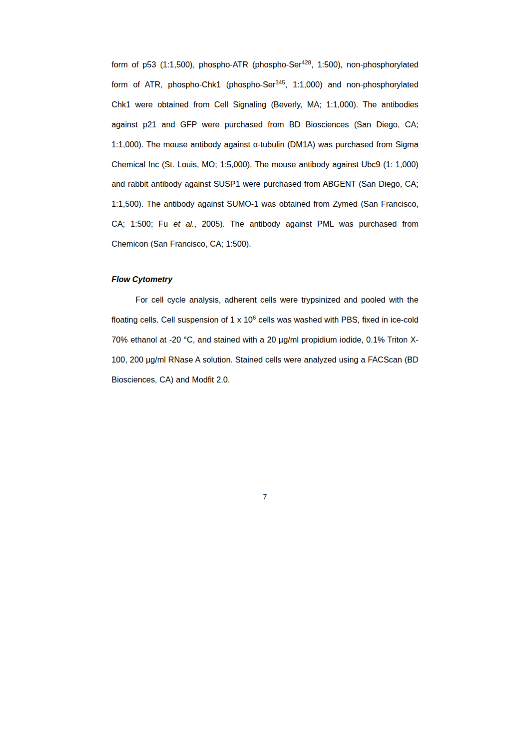form of p53 (1:1,500), phospho-ATR (phospho-Ser428, 1:500), non-phosphorylated form of ATR, phospho-Chk1 (phospho-Ser345, 1:1,000) and non-phosphorylated Chk1 were obtained from Cell Signaling (Beverly, MA; 1:1,000). The antibodies against p21 and GFP were purchased from BD Biosciences (San Diego, CA; 1:1,000). The mouse antibody against α-tubulin (DM1A) was purchased from Sigma Chemical Inc (St. Louis, MO; 1:5,000). The mouse antibody against Ubc9 (1: 1,000) and rabbit antibody against SUSP1 were purchased from ABGENT (San Diego, CA; 1:1,500). The antibody against SUMO-1 was obtained from Zymed (San Francisco, CA; 1:500; Fu et al., 2005). The antibody against PML was purchased from Chemicon (San Francisco, CA; 1:500).
Flow Cytometry
For cell cycle analysis, adherent cells were trypsinized and pooled with the floating cells. Cell suspension of 1 x 106 cells was washed with PBS, fixed in ice-cold 70% ethanol at -20 °C, and stained with a 20 µg/ml propidium iodide, 0.1% Triton X-100, 200 µg/ml RNase A solution. Stained cells were analyzed using a FACScan (BD Biosciences, CA) and Modfit 2.0.
7